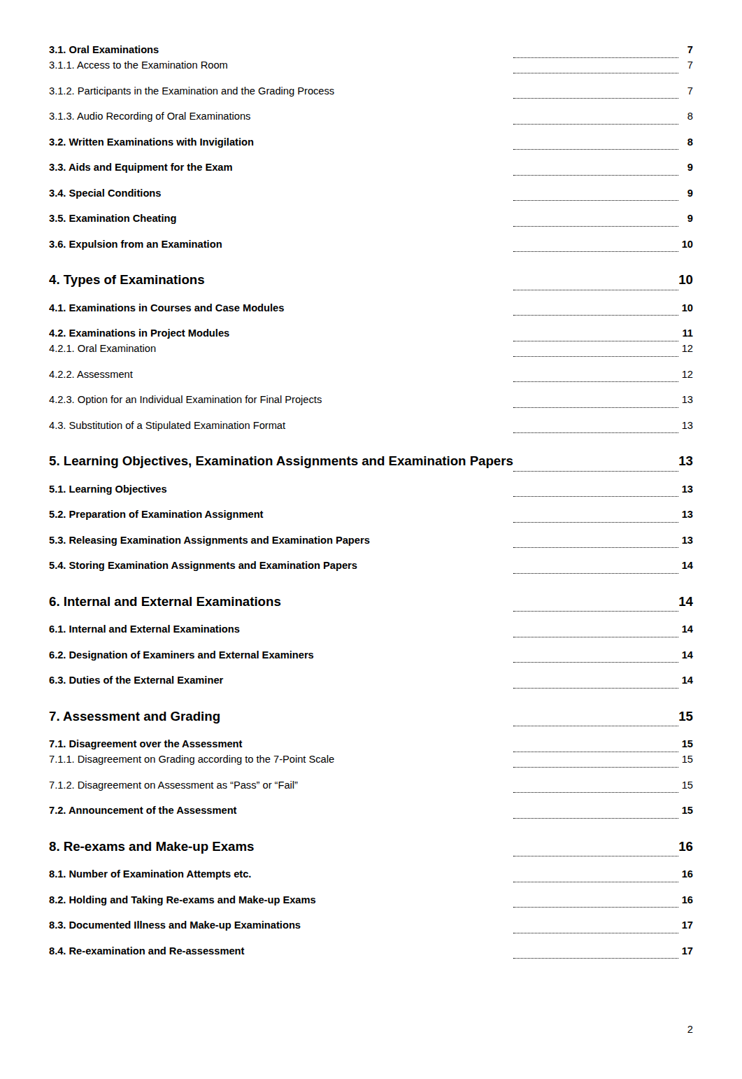| 3.1. Oral Examinations | | 7 |
| 3.1.1. Access to the Examination Room | | 7 |
| 3.1.2. Participants in the Examination and the Grading Process | | 7 |
| 3.1.3. Audio Recording of Oral Examinations | | 8 |
| 3.2. Written Examinations with Invigilation | | 8 |
| 3.3. Aids and Equipment for the Exam | | 9 |
| 3.4. Special Conditions | | 9 |
| 3.5. Examination Cheating | | 9 |
| 3.6. Expulsion from an Examination | | 10 |
| 4. Types of Examinations | | 10 |
| 4.1. Examinations in Courses and Case Modules | | 10 |
| 4.2. Examinations in Project Modules | | 11 |
| 4.2.1. Oral Examination | | 12 |
| 4.2.2. Assessment | | 12 |
| 4.2.3. Option for an Individual Examination for Final Projects | | 13 |
| 4.3. Substitution of a Stipulated Examination Format | | 13 |
| 5. Learning Objectives, Examination Assignments and Examination Papers | | 13 |
| 5.1. Learning Objectives | | 13 |
| 5.2. Preparation of Examination Assignment | | 13 |
| 5.3. Releasing Examination Assignments and Examination Papers | | 13 |
| 5.4. Storing Examination Assignments and Examination Papers | | 14 |
| 6. Internal and External Examinations | | 14 |
| 6.1. Internal and External Examinations | | 14 |
| 6.2. Designation of Examiners and External Examiners | | 14 |
| 6.3. Duties of the External Examiner | | 14 |
| 7. Assessment and Grading | | 15 |
| 7.1. Disagreement over the Assessment | | 15 |
| 7.1.1. Disagreement on Grading according to the 7-Point Scale | | 15 |
| 7.1.2. Disagreement on Assessment as “Pass” or “Fail” | | 15 |
| 7.2. Announcement of the Assessment | | 15 |
| 8. Re-exams and Make-up Exams | | 16 |
| 8.1. Number of Examination Attempts etc. | | 16 |
| 8.2. Holding and Taking Re-exams and Make-up Exams | | 16 |
| 8.3. Documented Illness and Make-up Examinations | | 17 |
| 8.4. Re-examination and Re-assessment | | 17 |
2